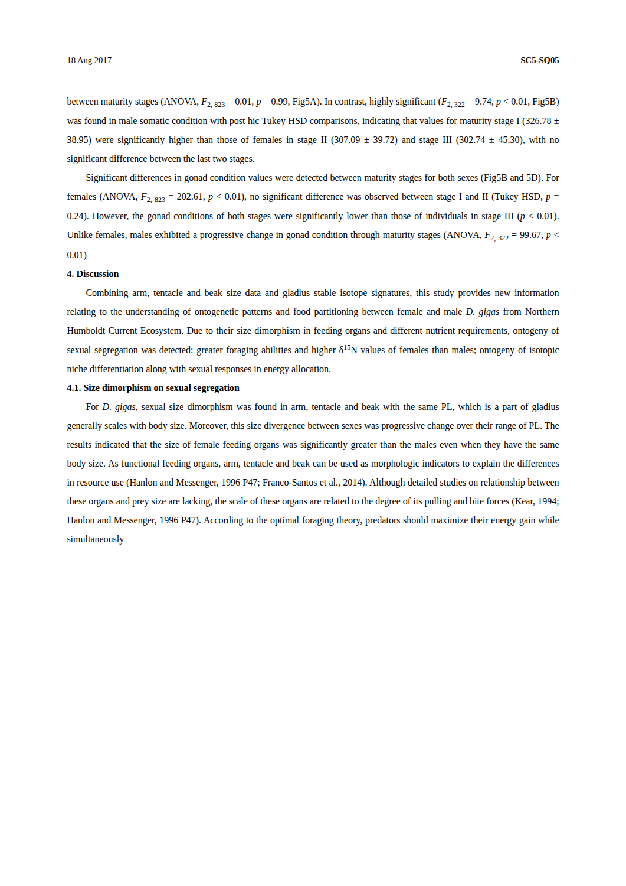18 Aug 2017
SC5-SQ05
between maturity stages (ANOVA, F2, 823 = 0.01, p = 0.99, Fig5A). In contrast, highly significant (F2, 322 = 9.74, p < 0.01, Fig5B) was found in male somatic condition with post hic Tukey HSD comparisons, indicating that values for maturity stage I (326.78 ± 38.95) were significantly higher than those of females in stage II (307.09 ± 39.72) and stage III (302.74 ± 45.30), with no significant difference between the last two stages.
Significant differences in gonad condition values were detected between maturity stages for both sexes (Fig5B and 5D). For females (ANOVA, F2, 823 = 202.61, p < 0.01), no significant difference was observed between stage I and II (Tukey HSD, p = 0.24). However, the gonad conditions of both stages were significantly lower than those of individuals in stage III (p < 0.01). Unlike females, males exhibited a progressive change in gonad condition through maturity stages (ANOVA, F2, 322 = 99.67, p < 0.01)
4. Discussion
Combining arm, tentacle and beak size data and gladius stable isotope signatures, this study provides new information relating to the understanding of ontogenetic patterns and food partitioning between female and male D. gigas from Northern Humboldt Current Ecosystem. Due to their size dimorphism in feeding organs and different nutrient requirements, ontogeny of sexual segregation was detected: greater foraging abilities and higher δ15N values of females than males; ontogeny of isotopic niche differentiation along with sexual responses in energy allocation.
4.1. Size dimorphism on sexual segregation
For D. gigas, sexual size dimorphism was found in arm, tentacle and beak with the same PL, which is a part of gladius generally scales with body size. Moreover, this size divergence between sexes was progressive change over their range of PL. The results indicated that the size of female feeding organs was significantly greater than the males even when they have the same body size. As functional feeding organs, arm, tentacle and beak can be used as morphologic indicators to explain the differences in resource use (Hanlon and Messenger, 1996 P47; Franco-Santos et al., 2014). Although detailed studies on relationship between these organs and prey size are lacking, the scale of these organs are related to the degree of its pulling and bite forces (Kear, 1994; Hanlon and Messenger, 1996 P47). According to the optimal foraging theory, predators should maximize their energy gain while simultaneously